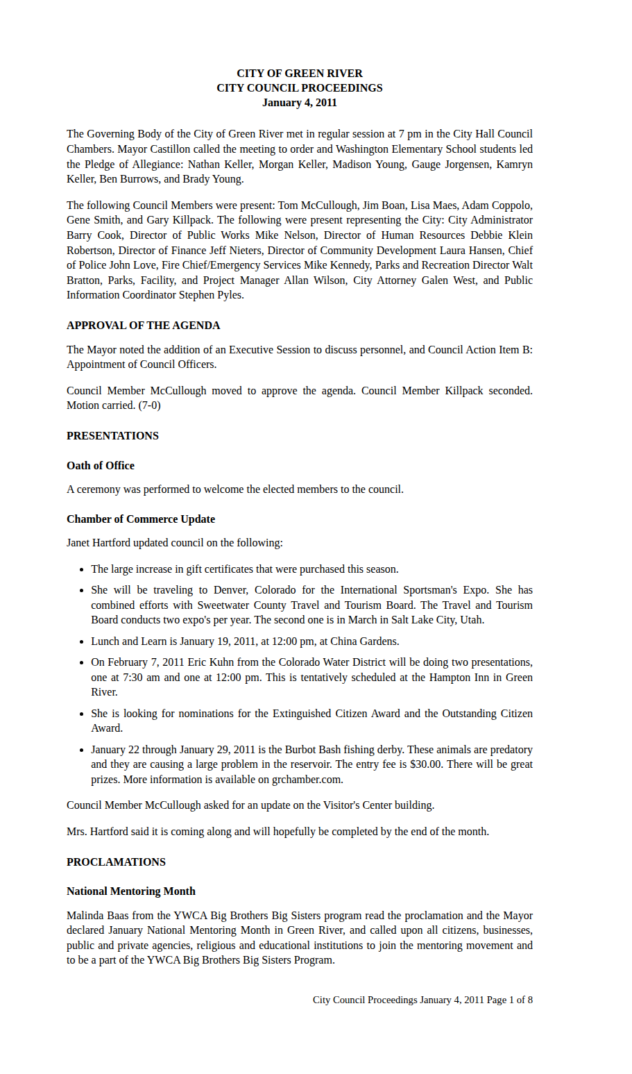CITY OF GREEN RIVER
CITY COUNCIL PROCEEDINGS
January 4, 2011
The Governing Body of the City of Green River met in regular session at 7 pm in the City Hall Council Chambers. Mayor Castillon called the meeting to order and Washington Elementary School students led the Pledge of Allegiance: Nathan Keller, Morgan Keller, Madison Young, Gauge Jorgensen, Kamryn Keller, Ben Burrows, and Brady Young.
The following Council Members were present: Tom McCullough, Jim Boan, Lisa Maes, Adam Coppolo, Gene Smith, and Gary Killpack. The following were present representing the City: City Administrator Barry Cook, Director of Public Works Mike Nelson, Director of Human Resources Debbie Klein Robertson, Director of Finance Jeff Nieters, Director of Community Development Laura Hansen, Chief of Police John Love, Fire Chief/Emergency Services Mike Kennedy, Parks and Recreation Director Walt Bratton, Parks, Facility, and Project Manager Allan Wilson, City Attorney Galen West, and Public Information Coordinator Stephen Pyles.
APPROVAL OF THE AGENDA
The Mayor noted the addition of an Executive Session to discuss personnel, and Council Action Item B: Appointment of Council Officers.
Council Member McCullough moved to approve the agenda. Council Member Killpack seconded. Motion carried. (7-0)
PRESENTATIONS
Oath of Office
A ceremony was performed to welcome the elected members to the council.
Chamber of Commerce Update
Janet Hartford updated council on the following:
The large increase in gift certificates that were purchased this season.
She will be traveling to Denver, Colorado for the International Sportsman's Expo. She has combined efforts with Sweetwater County Travel and Tourism Board. The Travel and Tourism Board conducts two expo's per year. The second one is in March in Salt Lake City, Utah.
Lunch and Learn is January 19, 2011, at 12:00 pm, at China Gardens.
On February 7, 2011 Eric Kuhn from the Colorado Water District will be doing two presentations, one at 7:30 am and one at 12:00 pm. This is tentatively scheduled at the Hampton Inn in Green River.
She is looking for nominations for the Extinguished Citizen Award and the Outstanding Citizen Award.
January 22 through January 29, 2011 is the Burbot Bash fishing derby. These animals are predatory and they are causing a large problem in the reservoir. The entry fee is $30.00. There will be great prizes. More information is available on grchamber.com.
Council Member McCullough asked for an update on the Visitor's Center building.
Mrs. Hartford said it is coming along and will hopefully be completed by the end of the month.
PROCLAMATIONS
National Mentoring Month
Malinda Baas from the YWCA Big Brothers Big Sisters program read the proclamation and the Mayor declared January National Mentoring Month in Green River, and called upon all citizens, businesses, public and private agencies, religious and educational institutions to join the mentoring movement and to be a part of the YWCA Big Brothers Big Sisters Program.
City Council Proceedings January 4, 2011 Page 1 of 8